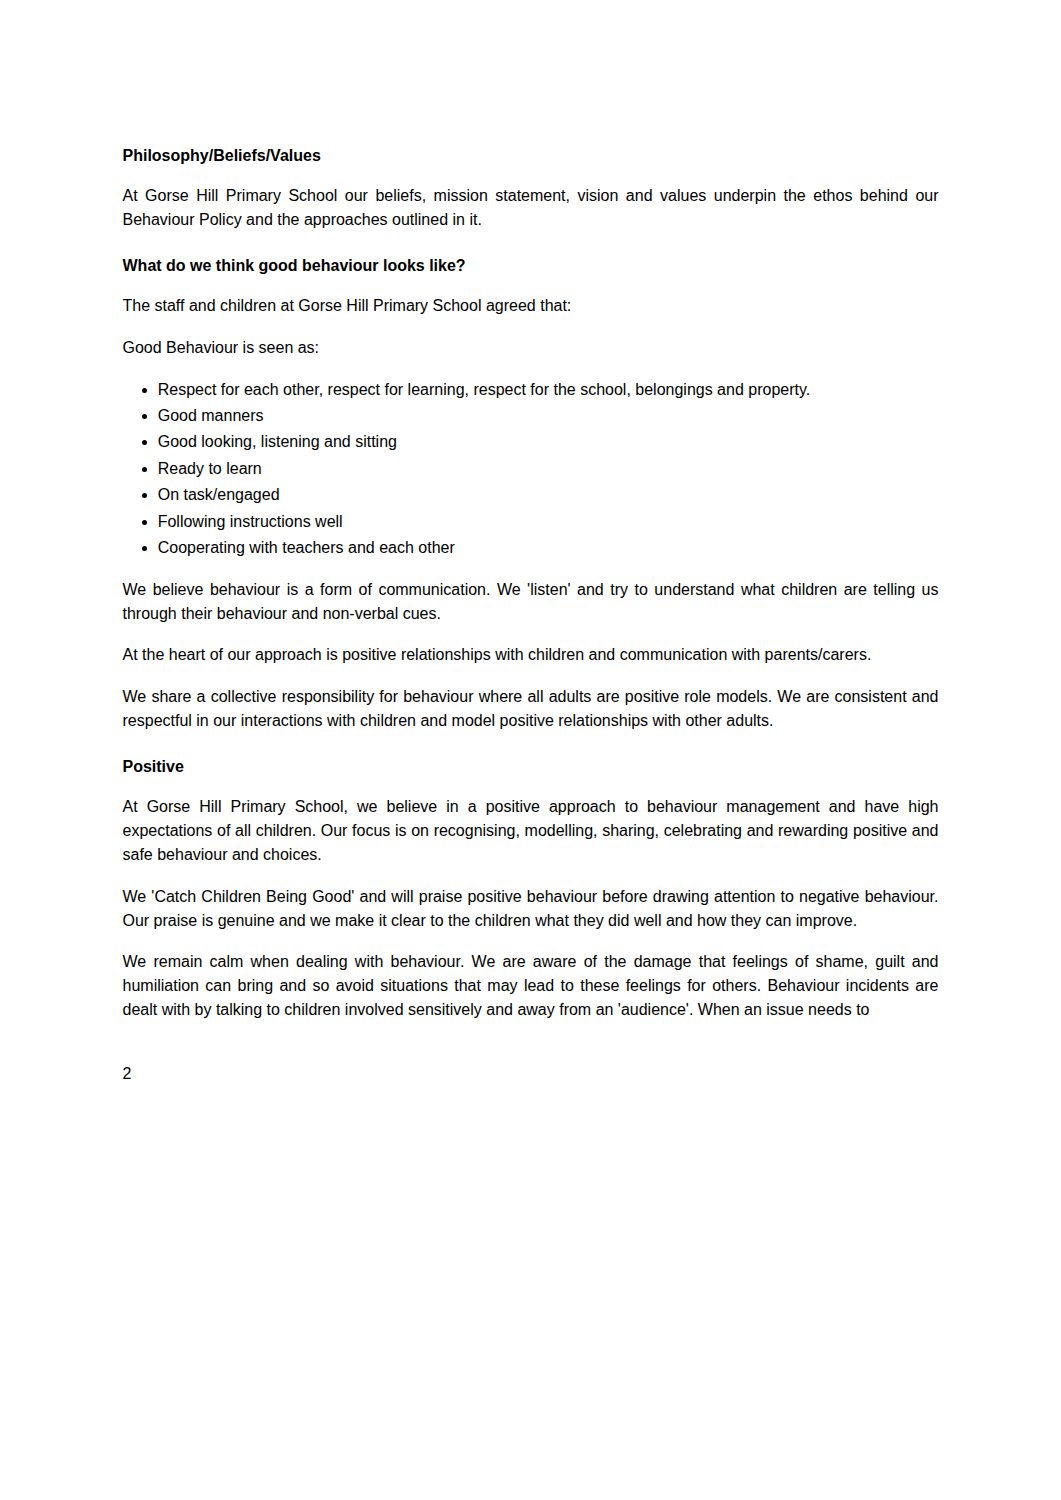Philosophy/Beliefs/Values
At Gorse Hill Primary School our beliefs, mission statement, vision and values underpin the ethos behind our Behaviour Policy and the approaches outlined in it.
What do we think good behaviour looks like?
The staff and children at Gorse Hill Primary School agreed that:
Good Behaviour is seen as:
Respect for each other, respect for learning, respect for the school, belongings and property.
Good manners
Good looking, listening and sitting
Ready to learn
On task/engaged
Following instructions well
Cooperating with teachers and each other
We believe behaviour is a form of communication. We 'listen' and try to understand what children are telling us through their behaviour and non-verbal cues.
At the heart of our approach is positive relationships with children and communication with parents/carers.
We share a collective responsibility for behaviour where all adults are positive role models. We are consistent and respectful in our interactions with children and model positive relationships with other adults.
Positive
At Gorse Hill Primary School, we believe in a positive approach to behaviour management and have high expectations of all children. Our focus is on recognising, modelling, sharing, celebrating and rewarding positive and safe behaviour and choices.
We 'Catch Children Being Good' and will praise positive behaviour before drawing attention to negative behaviour. Our praise is genuine and we make it clear to the children what they did well and how they can improve.
We remain calm when dealing with behaviour. We are aware of the damage that feelings of shame, guilt and humiliation can bring and so avoid situations that may lead to these feelings for others. Behaviour incidents are dealt with by talking to children involved sensitively and away from an 'audience'. When an issue needs to
2